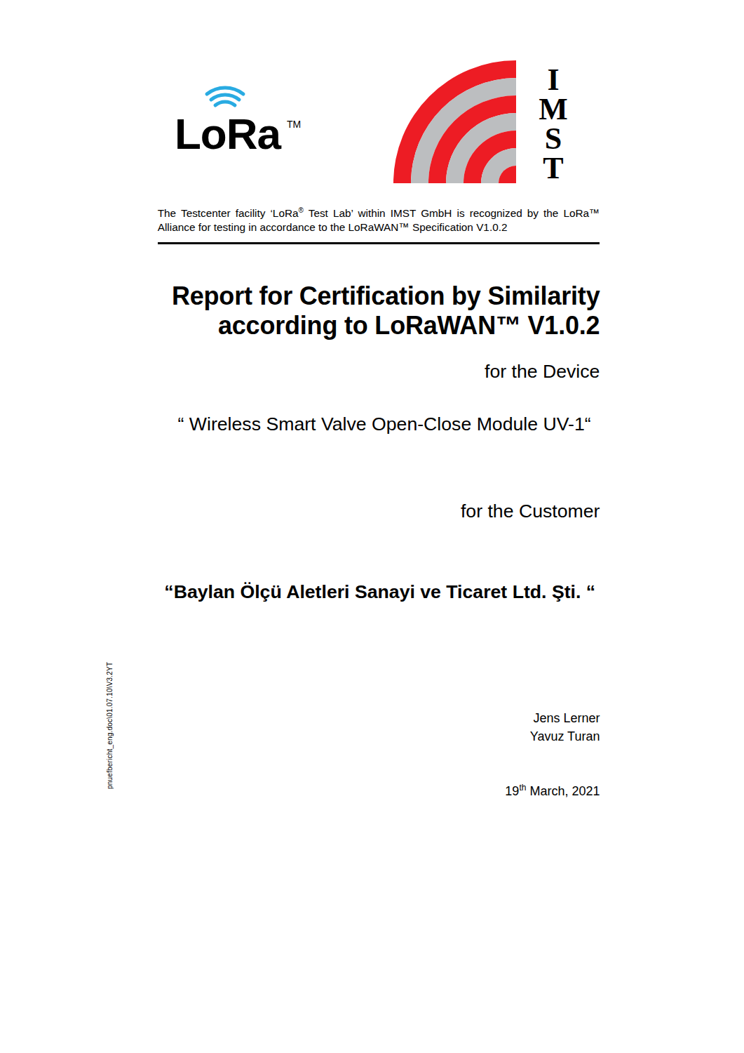pnuefbericht_eng.doc\01.07.10\V3.2YT
LoRa TM
I M S T
The Testcenter facility ‘LoRa® Test Lab’ within IMST GmbH is recognized by the LoRa™ Alliance for testing in accordance to the LoRaWAN™ Specification V1.0.2
Report for Certification by Similarity according to LoRaWAN™ V1.0.2
for the Device
“ Wireless Smart Valve Open-Close Module UV-1“
for the Customer
“Baylan Ölçü Aletleri Sanayi ve Ticaret Ltd. Şti. “
Jens Lerner
Yavuz Turan
19th March, 2021